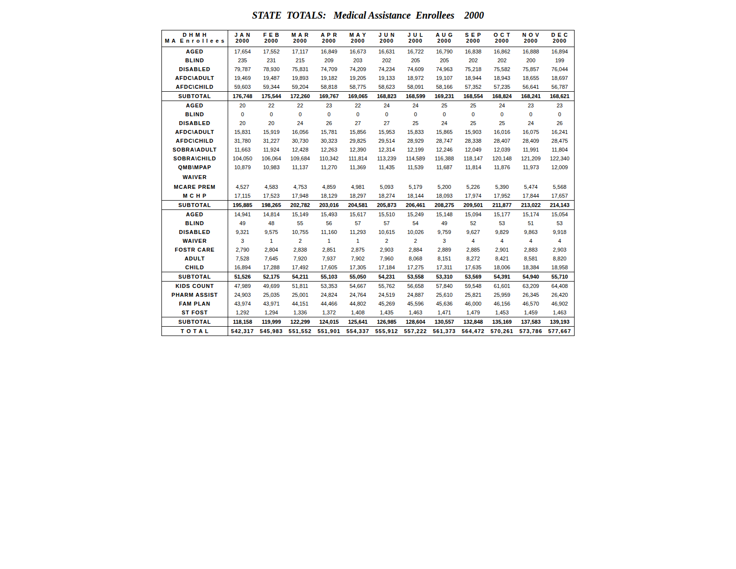STATE TOTALS: Medical Assistance Enrollees 2000
| D H M H M A E n r o l l e e s | J A N 2000 | F E B 2000 | M A R 2000 | A P R 2000 | M A Y 2000 | J U N 2000 | J U L 2000 | A U G 2000 | S E P 2000 | O C T 2000 | N O V 2000 | D E C 2000 |
| --- | --- | --- | --- | --- | --- | --- | --- | --- | --- | --- | --- | --- |
| AGED | 17,654 | 17,552 | 17,117 | 16,849 | 16,673 | 16,631 | 16,722 | 16,790 | 16,838 | 16,862 | 16,888 | 16,894 |
| BLIND | 235 | 231 | 215 | 209 | 203 | 202 | 205 | 205 | 202 | 202 | 200 | 199 |
| DISABLED | 79,787 | 78,930 | 75,831 | 74,709 | 74,209 | 74,234 | 74,609 | 74,963 | 75,218 | 75,582 | 75,857 | 76,044 |
| AFDC\ADULT | 19,469 | 19,487 | 19,893 | 19,182 | 19,205 | 19,133 | 18,972 | 19,107 | 18,944 | 18,943 | 18,655 | 18,697 |
| AFDC\CHILD | 59,603 | 59,344 | 59,204 | 58,818 | 58,775 | 58,623 | 58,091 | 58,166 | 57,352 | 57,235 | 56,641 | 56,787 |
| SUBTOTAL | 176,748 | 175,544 | 172,260 | 169,767 | 169,065 | 168,823 | 168,599 | 169,231 | 168,554 | 168,824 | 168,241 | 168,621 |
| AGED | 20 | 22 | 22 | 23 | 22 | 24 | 24 | 25 | 25 | 24 | 23 | 23 |
| BLIND | 0 | 0 | 0 | 0 | 0 | 0 | 0 | 0 | 0 | 0 | 0 | 0 |
| DISABLED | 20 | 20 | 24 | 26 | 27 | 27 | 25 | 24 | 25 | 25 | 24 | 26 |
| AFDC\ADULT | 15,831 | 15,919 | 16,056 | 15,781 | 15,856 | 15,953 | 15,833 | 15,865 | 15,903 | 16,016 | 16,075 | 16,241 |
| AFDC\CHILD | 31,780 | 31,227 | 30,730 | 30,323 | 29,825 | 29,514 | 28,929 | 28,747 | 28,338 | 28,407 | 28,409 | 28,475 |
| SOBRA\ADULT | 11,663 | 11,924 | 12,428 | 12,263 | 12,390 | 12,314 | 12,199 | 12,246 | 12,049 | 12,039 | 11,991 | 11,804 |
| SOBRA\CHILD | 104,050 | 106,064 | 109,684 | 110,342 | 111,814 | 113,239 | 114,589 | 116,388 | 118,147 | 120,148 | 121,209 | 122,340 |
| QMB\MPAP | 10,879 | 10,983 | 11,137 | 11,270 | 11,369 | 11,435 | 11,539 | 11,687 | 11,814 | 11,876 | 11,973 | 12,009 |
| WAIVER | | | | | | | | | | | | |
| MCARE PREM | 4,527 | 4,583 | 4,753 | 4,859 | 4,981 | 5,093 | 5,179 | 5,200 | 5,226 | 5,390 | 5,474 | 5,568 |
| M C H P | 17,115 | 17,523 | 17,948 | 18,129 | 18,297 | 18,274 | 18,144 | 18,093 | 17,974 | 17,952 | 17,844 | 17,657 |
| SUBTOTAL | 195,885 | 198,265 | 202,782 | 203,016 | 204,581 | 205,873 | 206,461 | 208,275 | 209,501 | 211,877 | 213,022 | 214,143 |
| AGED | 14,941 | 14,814 | 15,149 | 15,493 | 15,617 | 15,510 | 15,249 | 15,148 | 15,094 | 15,177 | 15,174 | 15,054 |
| BLIND | 49 | 48 | 55 | 56 | 57 | 57 | 54 | 49 | 52 | 53 | 51 | 53 |
| DISABLED | 9,321 | 9,575 | 10,755 | 11,160 | 11,293 | 10,615 | 10,026 | 9,759 | 9,627 | 9,829 | 9,863 | 9,918 |
| WAIVER | 3 | 1 | 2 | 1 | 1 | 2 | 2 | 3 | 4 | 4 | 4 | 4 |
| FOSTR CARE | 2,790 | 2,804 | 2,838 | 2,851 | 2,875 | 2,903 | 2,884 | 2,889 | 2,885 | 2,901 | 2,883 | 2,903 |
| ADULT | 7,528 | 7,645 | 7,920 | 7,937 | 7,902 | 7,960 | 8,068 | 8,151 | 8,272 | 8,421 | 8,581 | 8,820 |
| CHILD | 16,894 | 17,288 | 17,492 | 17,605 | 17,305 | 17,184 | 17,275 | 17,311 | 17,635 | 18,006 | 18,384 | 18,958 |
| SUBTOTAL | 51,526 | 52,175 | 54,211 | 55,103 | 55,050 | 54,231 | 53,558 | 53,310 | 53,569 | 54,391 | 54,940 | 55,710 |
| KIDS COUNT | 47,989 | 49,699 | 51,811 | 53,353 | 54,667 | 55,762 | 56,658 | 57,840 | 59,548 | 61,601 | 63,209 | 64,408 |
| PHARM ASSIST | 24,903 | 25,035 | 25,001 | 24,824 | 24,764 | 24,519 | 24,887 | 25,610 | 25,821 | 25,959 | 26,345 | 26,420 |
| FAM PLAN | 43,974 | 43,971 | 44,151 | 44,466 | 44,802 | 45,269 | 45,596 | 45,636 | 46,000 | 46,156 | 46,570 | 46,902 |
| ST FOST | 1,292 | 1,294 | 1,336 | 1,372 | 1,408 | 1,435 | 1,463 | 1,471 | 1,479 | 1,453 | 1,459 | 1,463 |
| SUBTOTAL | 118,158 | 119,999 | 122,299 | 124,015 | 125,641 | 126,985 | 128,604 | 130,557 | 132,848 | 135,169 | 137,583 | 139,193 |
| T O T A L | 542,317 | 545,983 | 551,552 | 551,901 | 554,337 | 555,912 | 557,222 | 561,373 | 564,472 | 570,261 | 573,786 | 577,667 |